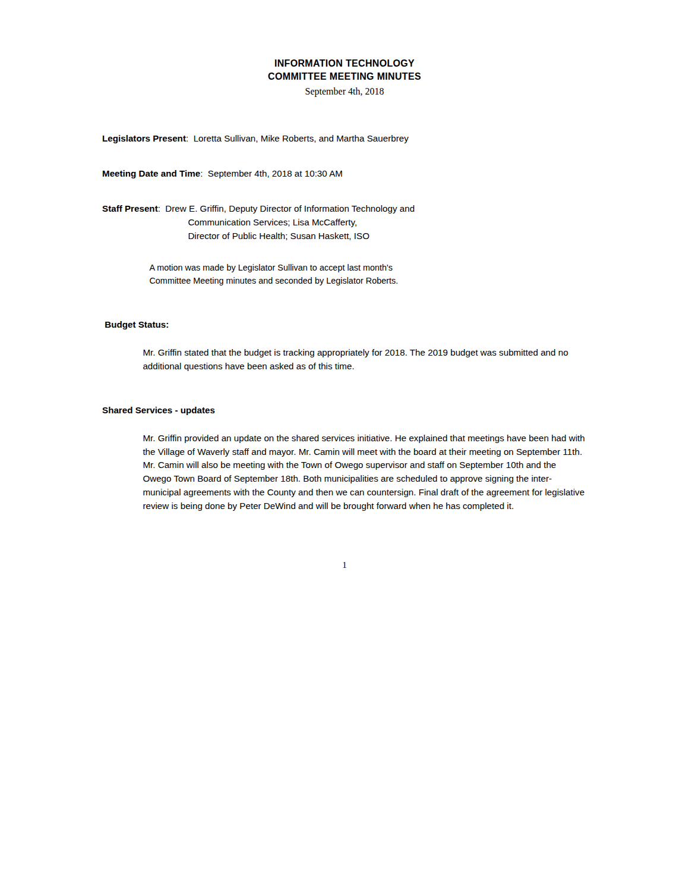INFORMATION TECHNOLOGY
COMMITTEE MEETING MINUTES
September 4th, 2018
Legislators Present: Loretta Sullivan, Mike Roberts, and Martha Sauerbrey
Meeting Date and Time: September 4th, 2018 at 10:30 AM
Staff Present: Drew E. Griffin, Deputy Director of Information Technology and Communication Services; Lisa McCafferty, Director of Public Health; Susan Haskett, ISO
A motion was made by Legislator Sullivan to accept last month's Committee Meeting minutes and seconded by Legislator Roberts.
Budget Status:
Mr. Griffin stated that the budget is tracking appropriately for 2018. The 2019 budget was submitted and no additional questions have been asked as of this time.
Shared Services - updates
Mr. Griffin provided an update on the shared services initiative. He explained that meetings have been had with the Village of Waverly staff and mayor. Mr. Camin will meet with the board at their meeting on September 11th. Mr. Camin will also be meeting with the Town of Owego supervisor and staff on September 10th and the Owego Town Board of September 18th. Both municipalities are scheduled to approve signing the inter-municipal agreements with the County and then we can countersign. Final draft of the agreement for legislative review is being done by Peter DeWind and will be brought forward when he has completed it.
1